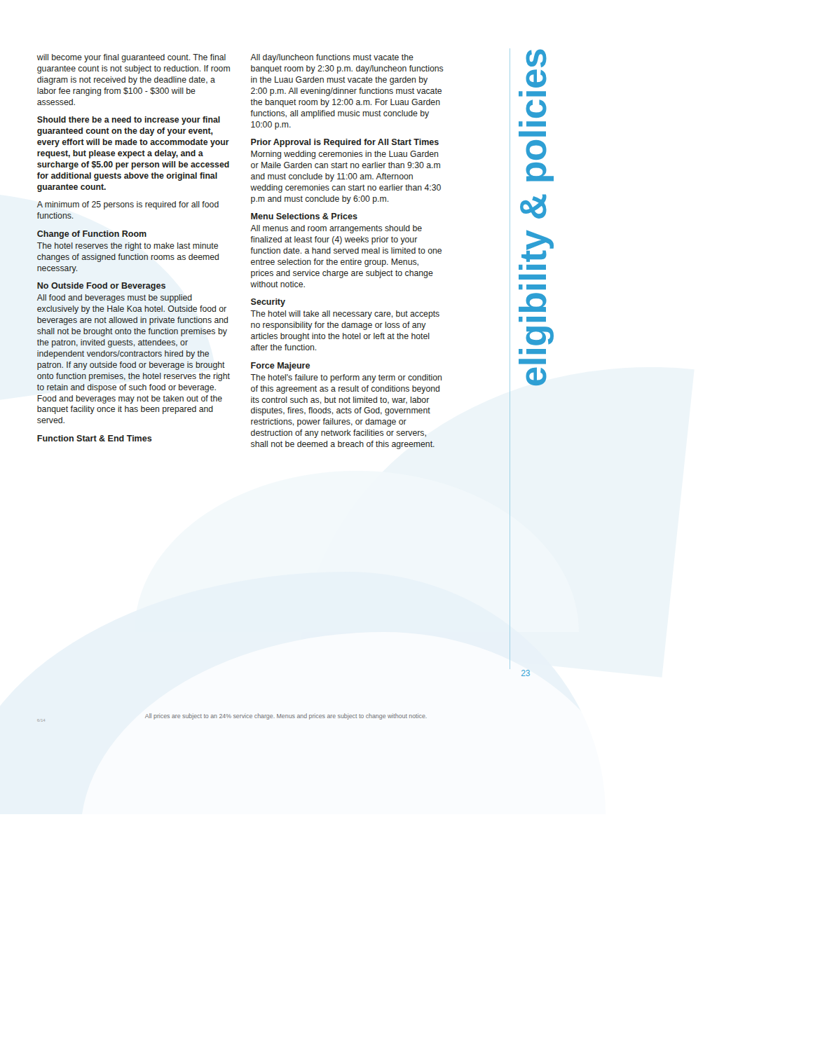eligibility & policies
will become your final guaranteed count. The final guarantee count is not subject to reduction. If room diagram is not received by the deadline date, a labor fee ranging from $100 - $300 will be assessed.
Should there be a need to increase your final guaranteed count on the day of your event, every effort will be made to accommodate your request, but please expect a delay, and a surcharge of $5.00 per person will be accessed for additional guests above the original final guarantee count.
A minimum of 25 persons is required for all food functions.
Change of Function Room
The hotel reserves the right to make last minute changes of assigned function rooms as deemed necessary.
No Outside Food or Beverages
All food and beverages must be supplied exclusively by the Hale Koa hotel. Outside food or beverages are not allowed in private functions and shall not be brought onto the function premises by the patron, invited guests, attendees, or independent vendors/contractors hired by the patron. If any outside food or beverage is brought onto function premises, the hotel reserves the right to retain and dispose of such food or beverage. Food and beverages may not be taken out of the banquet facility once it has been prepared and served.
Function Start & End Times
All day/luncheon functions must vacate the banquet room by 2:30 p.m. day/luncheon functions in the Luau Garden must vacate the garden by 2:00 p.m. All evening/dinner functions must vacate the banquet room by 12:00 a.m. For Luau Garden functions, all amplified music must conclude by 10:00 p.m.
Prior Approval is Required for All Start Times
Morning wedding ceremonies in the Luau Garden or Maile Garden can start no earlier than 9:30 a.m and must conclude by 11:00 am. Afternoon wedding ceremonies can start no earlier than 4:30 p.m and must conclude by 6:00 p.m.
Menu Selections & Prices
All menus and room arrangements should be finalized at least four (4) weeks prior to your function date. a hand served meal is limited to one entree selection for the entire group. Menus, prices and service charge are subject to change without notice.
Security
The hotel will take all necessary care, but accepts no responsibility for the damage or loss of any articles brought into the hotel or left at the hotel after the function.
Force Majeure
The hotel's failure to perform any term or condition of this agreement as a result of conditions beyond its control such as, but not limited to, war, labor disputes, fires, floods, acts of God, government restrictions, power failures, or damage or destruction of any network facilities or servers, shall not be deemed a breach of this agreement.
23
6/14
All prices are subject to an 24% service charge. Menus and prices are subject to change without notice.